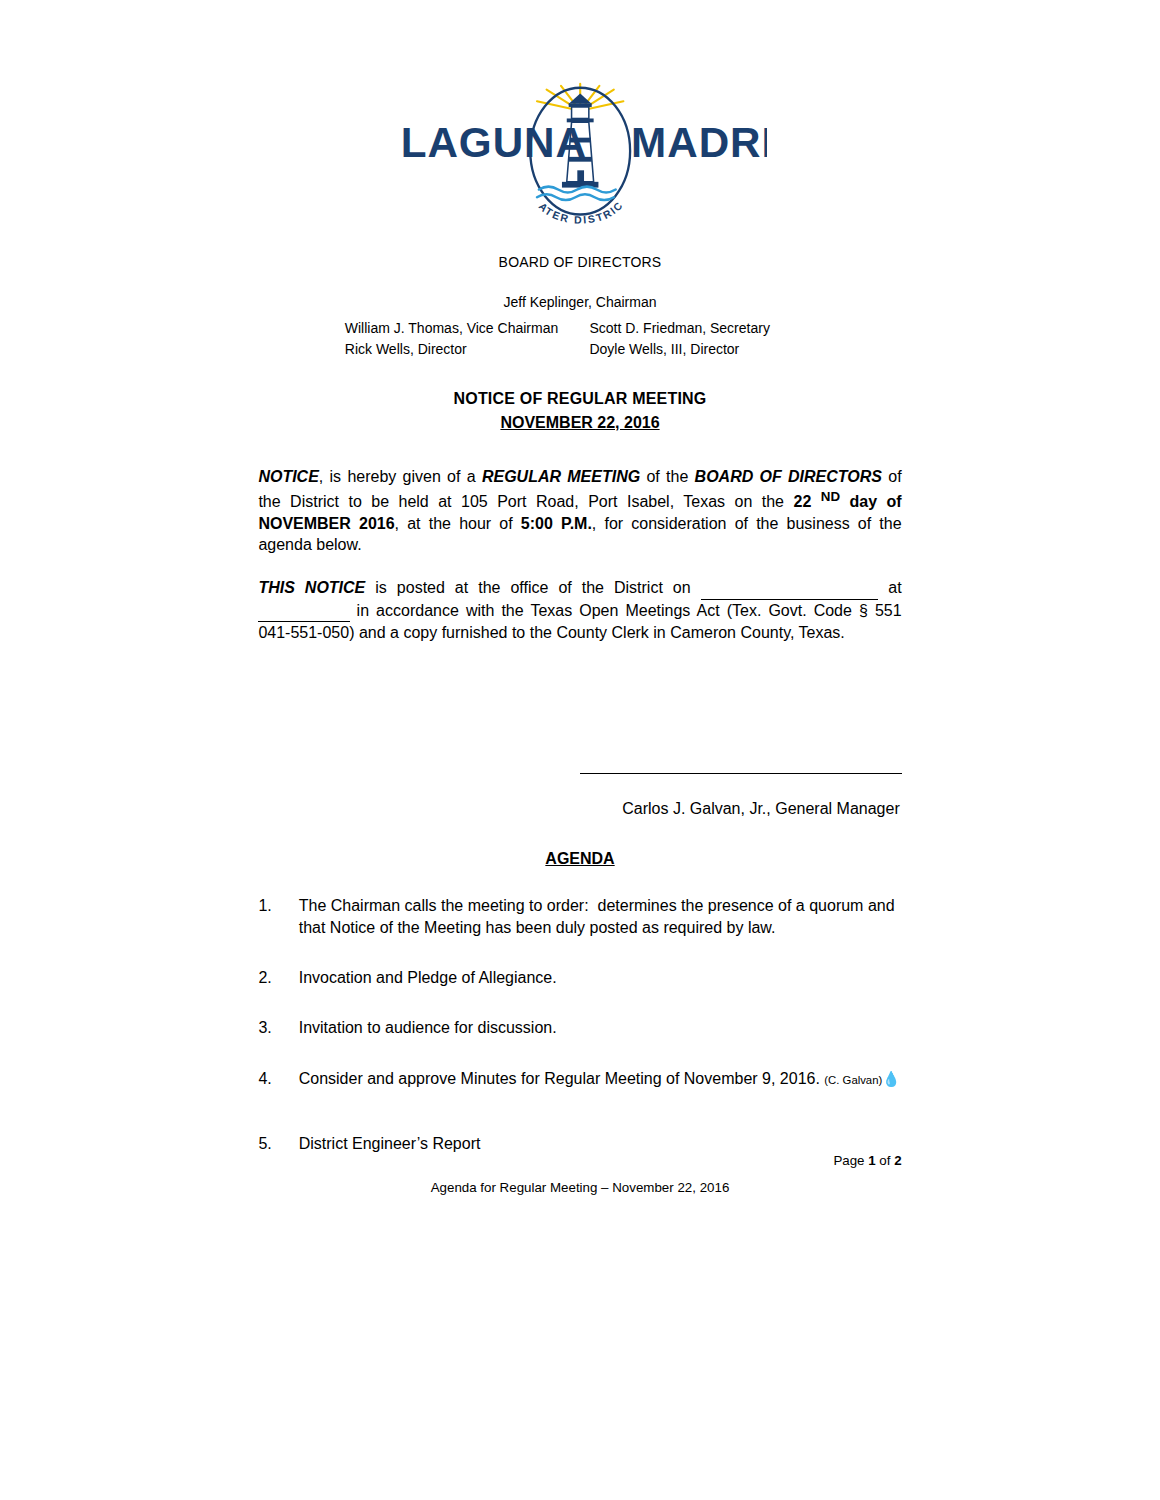LAGUNA MADRE WATER DISTRICT
BOARD OF DIRECTORS
Jeff Keplinger, Chairman
| William J. Thomas, Vice Chairman | Scott D. Friedman, Secretary |
| Rick Wells, Director | Doyle Wells, III, Director |
NOTICE OF REGULAR MEETING
NOVEMBER 22, 2016
NOTICE, is hereby given of a REGULAR MEETING of the BOARD OF DIRECTORS of the District to be held at 105 Port Road, Port Isabel, Texas on the 22 ND day of NOVEMBER 2016, at the hour of 5:00 P.M., for consideration of the business of the agenda below.
THIS NOTICE is posted at the office of the District on at in accordance with the Texas Open Meetings Act (Tex. Govt. Code § 551 041-551-050) and a copy furnished to the County Clerk in Cameron County, Texas.
Carlos J. Galvan, Jr., General Manager
AGENDA
1. The Chairman calls the meeting to order: determines the presence of a quorum and that Notice of the Meeting has been duly posted as required by law.
2. Invocation and Pledge of Allegiance.
3. Invitation to audience for discussion.
4. Consider and approve Minutes for Regular Meeting of November 9, 2016. (C. Galvan)💧
5. District Engineer’s Report
Page 1 of 2
Agenda for Regular Meeting – November 22, 2016